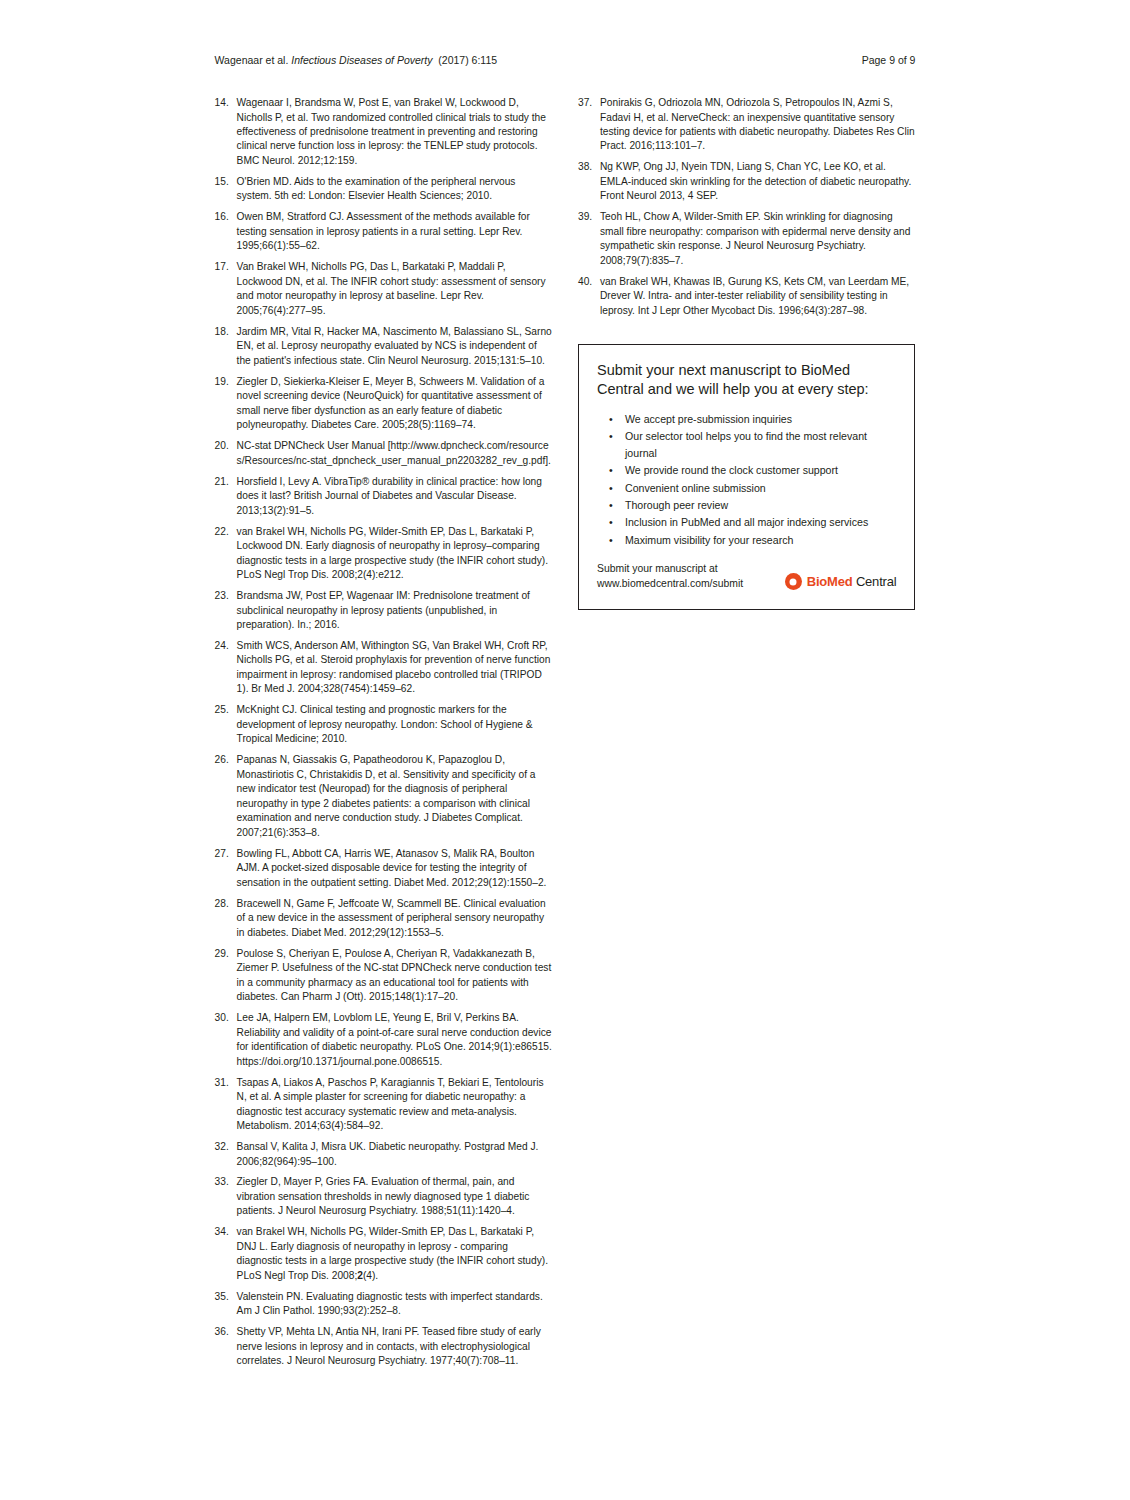Wagenaar et al. Infectious Diseases of Poverty (2017) 6:115
Page 9 of 9
14. Wagenaar I, Brandsma W, Post E, van Brakel W, Lockwood D, Nicholls P, et al. Two randomized controlled clinical trials to study the effectiveness of prednisolone treatment in preventing and restoring clinical nerve function loss in leprosy: the TENLEP study protocols. BMC Neurol. 2012;12:159.
15. O'Brien MD. Aids to the examination of the peripheral nervous system. 5th ed: London: Elsevier Health Sciences; 2010.
16. Owen BM, Stratford CJ. Assessment of the methods available for testing sensation in leprosy patients in a rural setting. Lepr Rev. 1995;66(1):55–62.
17. Van Brakel WH, Nicholls PG, Das L, Barkataki P, Maddali P, Lockwood DN, et al. The INFIR cohort study: assessment of sensory and motor neuropathy in leprosy at baseline. Lepr Rev. 2005;76(4):277–95.
18. Jardim MR, Vital R, Hacker MA, Nascimento M, Balassiano SL, Sarno EN, et al. Leprosy neuropathy evaluated by NCS is independent of the patient's infectious state. Clin Neurol Neurosurg. 2015;131:5–10.
19. Ziegler D, Siekierka-Kleiser E, Meyer B, Schweers M. Validation of a novel screening device (NeuroQuick) for quantitative assessment of small nerve fiber dysfunction as an early feature of diabetic polyneuropathy. Diabetes Care. 2005;28(5):1169–74.
20. NC-stat DPNCheck User Manual [http://www.dpncheck.com/resources/Resources/nc-stat_dpncheck_user_manual_pn2203282_rev_g.pdf].
21. Horsfield I, Levy A. VibraTip® durability in clinical practice: how long does it last? British Journal of Diabetes and Vascular Disease. 2013;13(2):91–5.
22. van Brakel WH, Nicholls PG, Wilder-Smith EP, Das L, Barkataki P, Lockwood DN. Early diagnosis of neuropathy in leprosy–comparing diagnostic tests in a large prospective study (the INFIR cohort study). PLoS Negl Trop Dis. 2008;2(4):e212.
23. Brandsma JW, Post EP, Wagenaar IM: Prednisolone treatment of subclinical neuropathy in leprosy patients (unpublished, in preparation). In.; 2016.
24. Smith WCS, Anderson AM, Withington SG, Van Brakel WH, Croft RP, Nicholls PG, et al. Steroid prophylaxis for prevention of nerve function impairment in leprosy: randomised placebo controlled trial (TRIPOD 1). Br Med J. 2004;328(7454):1459–62.
25. McKnight CJ. Clinical testing and prognostic markers for the development of leprosy neuropathy. London: School of Hygiene & Tropical Medicine; 2010.
26. Papanas N, Giassakis G, Papatheodorou K, Papazoglou D, Monastiriotis C, Christakidis D, et al. Sensitivity and specificity of a new indicator test (Neuropad) for the diagnosis of peripheral neuropathy in type 2 diabetes patients: a comparison with clinical examination and nerve conduction study. J Diabetes Complicat. 2007;21(6):353–8.
27. Bowling FL, Abbott CA, Harris WE, Atanasov S, Malik RA, Boulton AJM. A pocket-sized disposable device for testing the integrity of sensation in the outpatient setting. Diabet Med. 2012;29(12):1550–2.
28. Bracewell N, Game F, Jeffcoate W, Scammell BE. Clinical evaluation of a new device in the assessment of peripheral sensory neuropathy in diabetes. Diabet Med. 2012;29(12):1553–5.
29. Poulose S, Cheriyan E, Poulose A, Cheriyan R, Vadakkanezath B, Ziemer P. Usefulness of the NC-stat DPNCheck nerve conduction test in a community pharmacy as an educational tool for patients with diabetes. Can Pharm J (Ott). 2015;148(1):17–20.
30. Lee JA, Halpern EM, Lovblom LE, Yeung E, Bril V, Perkins BA. Reliability and validity of a point-of-care sural nerve conduction device for identification of diabetic neuropathy. PLoS One. 2014;9(1):e86515. https://doi.org/10.1371/journal.pone.0086515.
31. Tsapas A, Liakos A, Paschos P, Karagiannis T, Bekiari E, Tentolouris N, et al. A simple plaster for screening for diabetic neuropathy: a diagnostic test accuracy systematic review and meta-analysis. Metabolism. 2014;63(4):584–92.
32. Bansal V, Kalita J, Misra UK. Diabetic neuropathy. Postgrad Med J. 2006;82(964):95–100.
33. Ziegler D, Mayer P, Gries FA. Evaluation of thermal, pain, and vibration sensation thresholds in newly diagnosed type 1 diabetic patients. J Neurol Neurosurg Psychiatry. 1988;51(11):1420–4.
34. van Brakel WH, Nicholls PG, Wilder-Smith EP, Das L, Barkataki P, DNJ L. Early diagnosis of neuropathy in leprosy - comparing diagnostic tests in a large prospective study (the INFIR cohort study). PLoS Negl Trop Dis. 2008;2(4).
35. Valenstein PN. Evaluating diagnostic tests with imperfect standards. Am J Clin Pathol. 1990;93(2):252–8.
36. Shetty VP, Mehta LN, Antia NH, Irani PF. Teased fibre study of early nerve lesions in leprosy and in contacts, with electrophysiological correlates. J Neurol Neurosurg Psychiatry. 1977;40(7):708–11.
37. Ponirakis G, Odriozola MN, Odriozola S, Petropoulos IN, Azmi S, Fadavi H, et al. NerveCheck: an inexpensive quantitative sensory testing device for patients with diabetic neuropathy. Diabetes Res Clin Pract. 2016;113:101–7.
38. Ng KWP, Ong JJ, Nyein TDN, Liang S, Chan YC, Lee KO, et al. EMLA-induced skin wrinkling for the detection of diabetic neuropathy. Front Neurol 2013, 4 SEP.
39. Teoh HL, Chow A, Wilder-Smith EP. Skin wrinkling for diagnosing small fibre neuropathy: comparison with epidermal nerve density and sympathetic skin response. J Neurol Neurosurg Psychiatry. 2008;79(7):835–7.
40. van Brakel WH, Khawas IB, Gurung KS, Kets CM, van Leerdam ME, Drever W. Intra- and inter-tester reliability of sensibility testing in leprosy. Int J Lepr Other Mycobact Dis. 1996;64(3):287–98.
Submit your next manuscript to BioMed Central and we will help you at every step:
We accept pre-submission inquiries
Our selector tool helps you to find the most relevant journal
We provide round the clock customer support
Convenient online submission
Thorough peer review
Inclusion in PubMed and all major indexing services
Maximum visibility for your research
Submit your manuscript at
www.biomedcentral.com/submit
BioMed Central